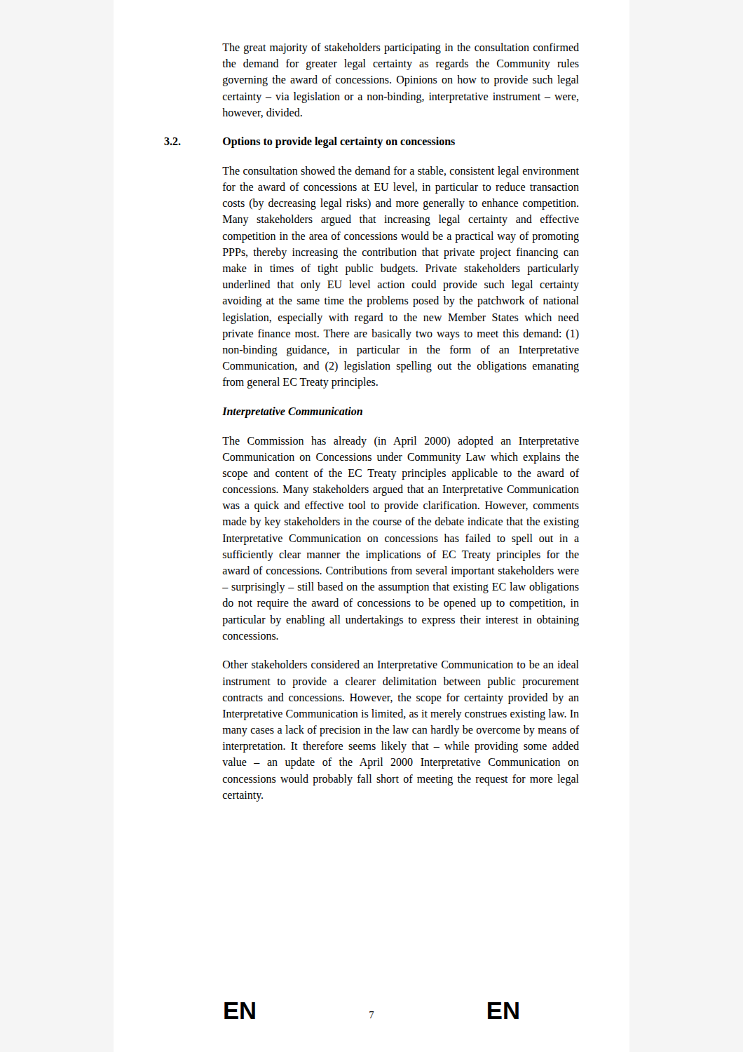The great majority of stakeholders participating in the consultation confirmed the demand for greater legal certainty as regards the Community rules governing the award of concessions. Opinions on how to provide such legal certainty – via legislation or a non-binding, interpretative instrument – were, however, divided.
3.2. Options to provide legal certainty on concessions
The consultation showed the demand for a stable, consistent legal environment for the award of concessions at EU level, in particular to reduce transaction costs (by decreasing legal risks) and more generally to enhance competition. Many stakeholders argued that increasing legal certainty and effective competition in the area of concessions would be a practical way of promoting PPPs, thereby increasing the contribution that private project financing can make in times of tight public budgets. Private stakeholders particularly underlined that only EU level action could provide such legal certainty avoiding at the same time the problems posed by the patchwork of national legislation, especially with regard to the new Member States which need private finance most. There are basically two ways to meet this demand: (1) non-binding guidance, in particular in the form of an Interpretative Communication, and (2) legislation spelling out the obligations emanating from general EC Treaty principles.
Interpretative Communication
The Commission has already (in April 2000) adopted an Interpretative Communication on Concessions under Community Law which explains the scope and content of the EC Treaty principles applicable to the award of concessions. Many stakeholders argued that an Interpretative Communication was a quick and effective tool to provide clarification. However, comments made by key stakeholders in the course of the debate indicate that the existing Interpretative Communication on concessions has failed to spell out in a sufficiently clear manner the implications of EC Treaty principles for the award of concessions. Contributions from several important stakeholders were – surprisingly – still based on the assumption that existing EC law obligations do not require the award of concessions to be opened up to competition, in particular by enabling all undertakings to express their interest in obtaining concessions.
Other stakeholders considered an Interpretative Communication to be an ideal instrument to provide a clearer delimitation between public procurement contracts and concessions. However, the scope for certainty provided by an Interpretative Communication is limited, as it merely construes existing law. In many cases a lack of precision in the law can hardly be overcome by means of interpretation. It therefore seems likely that – while providing some added value – an update of the April 2000 Interpretative Communication on concessions would probably fall short of meeting the request for more legal certainty.
EN 7 EN